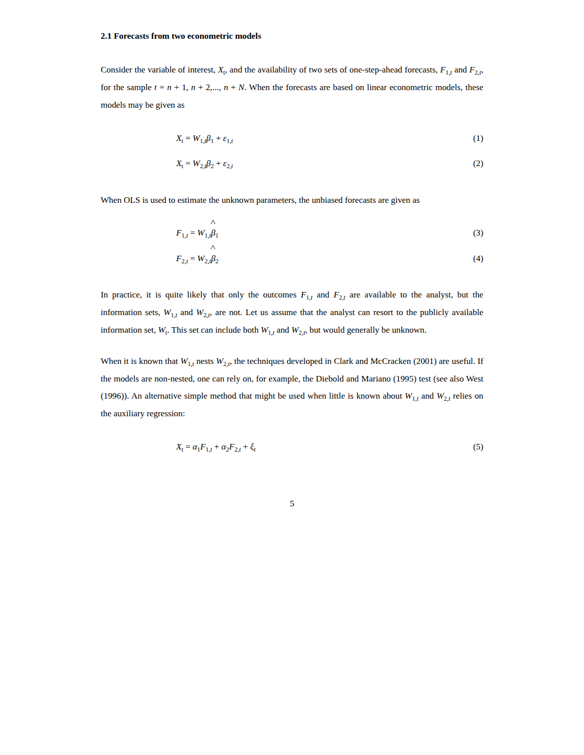2.1 Forecasts from two econometric models
Consider the variable of interest, Xt, and the availability of two sets of one-step-ahead forecasts, F1,t and F2,t, for the sample t = n + 1, n + 2,..., n + N. When the forecasts are based on linear econometric models, these models may be given as
Xt = W1,tβ1 + ε1,t (1)
Xt = W2,tβ2 + ε2,t (2)
When OLS is used to estimate the unknown parameters, the unbiased forecasts are given as
F1,t = W1,tβ1 (3)
F2,t = W2,tβ2 (4)
In practice, it is quite likely that only the outcomes F1,t and F2,t are available to the analyst, but the information sets, W1,t and W2,t, are not. Let us assume that the analyst can resort to the publicly available information set, Wt. This set can include both W1,t and W2,t, but would generally be unknown.
When it is known that W1,t nests W2,t, the techniques developed in Clark and McCracken (2001) are useful. If the models are non-nested, one can rely on, for example, the Diebold and Mariano (1995) test (see also West (1996)). An alternative simple method that might be used when little is known about W1,t and W2,t relies on the auxiliary regression:
Xt = α1F1,t + α2F2,t + ξt (5)
5